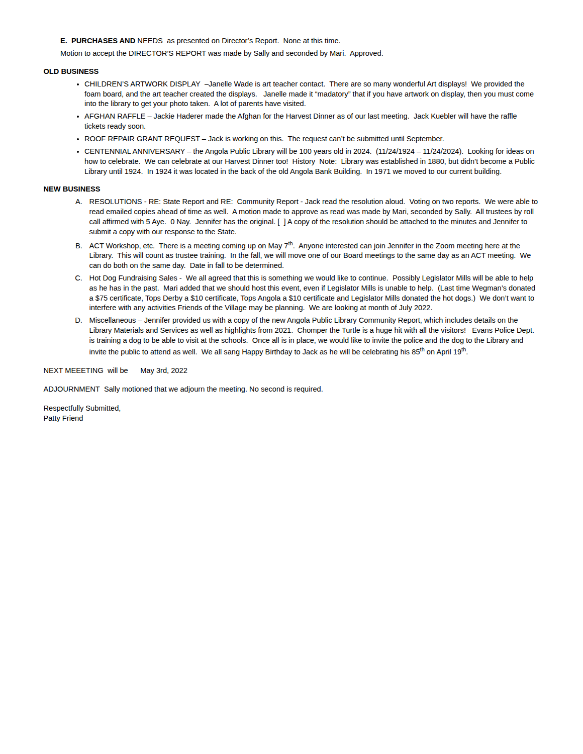E. PURCHASES AND NEEDS as presented on Director’s Report. None at this time.
Motion to accept the DIRECTOR’S REPORT was made by Sally and seconded by Mari. Approved.
OLD BUSINESS
CHILDREN’S ARTWORK DISPLAY –Janelle Wade is art teacher contact. There are so many wonderful Art displays! We provided the foam board, and the art teacher created the displays. Janelle made it “madatory” that if you have artwork on display, then you must come into the library to get your photo taken. A lot of parents have visited.
AFGHAN RAFFLE – Jackie Haderer made the Afghan for the Harvest Dinner as of our last meeting. Jack Kuebler will have the raffle tickets ready soon.
ROOF REPAIR GRANT REQUEST – Jack is working on this. The request can’t be submitted until September.
CENTENNIAL ANNIVERSARY – the Angola Public Library will be 100 years old in 2024. (11/24/1924 – 11/24/2024). Looking for ideas on how to celebrate. We can celebrate at our Harvest Dinner too! History Note: Library was established in 1880, but didn’t become a Public Library until 1924. In 1924 it was located in the back of the old Angola Bank Building. In 1971 we moved to our current building.
NEW BUSINESS
RESOLUTIONS - RE: State Report and RE: Community Report - Jack read the resolution aloud. Voting on two reports. We were able to read emailed copies ahead of time as well. A motion made to approve as read was made by Mari, seconded by Sally. All trustees by roll call affirmed with 5 Aye. 0 Nay. Jennifer has the original. [ ] A copy of the resolution should be attached to the minutes and Jennifer to submit a copy with our response to the State.
ACT Workshop, etc. There is a meeting coming up on May 7th. Anyone interested can join Jennifer in the Zoom meeting here at the Library. This will count as trustee training. In the fall, we will move one of our Board meetings to the same day as an ACT meeting. We can do both on the same day. Date in fall to be determined.
Hot Dog Fundraising Sales - We all agreed that this is something we would like to continue. Possibly Legislator Mills will be able to help as he has in the past. Mari added that we should host this event, even if Legislator Mills is unable to help. (Last time Wegman’s donated a $75 certificate, Tops Derby a $10 certificate, Tops Angola a $10 certificate and Legislator Mills donated the hot dogs.) We don’t want to interfere with any activities Friends of the Village may be planning. We are looking at month of July 2022.
Miscellaneous – Jennifer provided us with a copy of the new Angola Public Library Community Report, which includes details on the Library Materials and Services as well as highlights from 2021. Chomper the Turtle is a huge hit with all the visitors! Evans Police Dept. is training a dog to be able to visit at the schools. Once all is in place, we would like to invite the police and the dog to the Library and invite the public to attend as well. We all sang Happy Birthday to Jack as he will be celebrating his 85th on April 19th.
NEXT MEEETING will be May 3rd, 2022
ADJOURNMENT Sally motioned that we adjourn the meeting. No second is required.
Respectfully Submitted,
Patty Friend